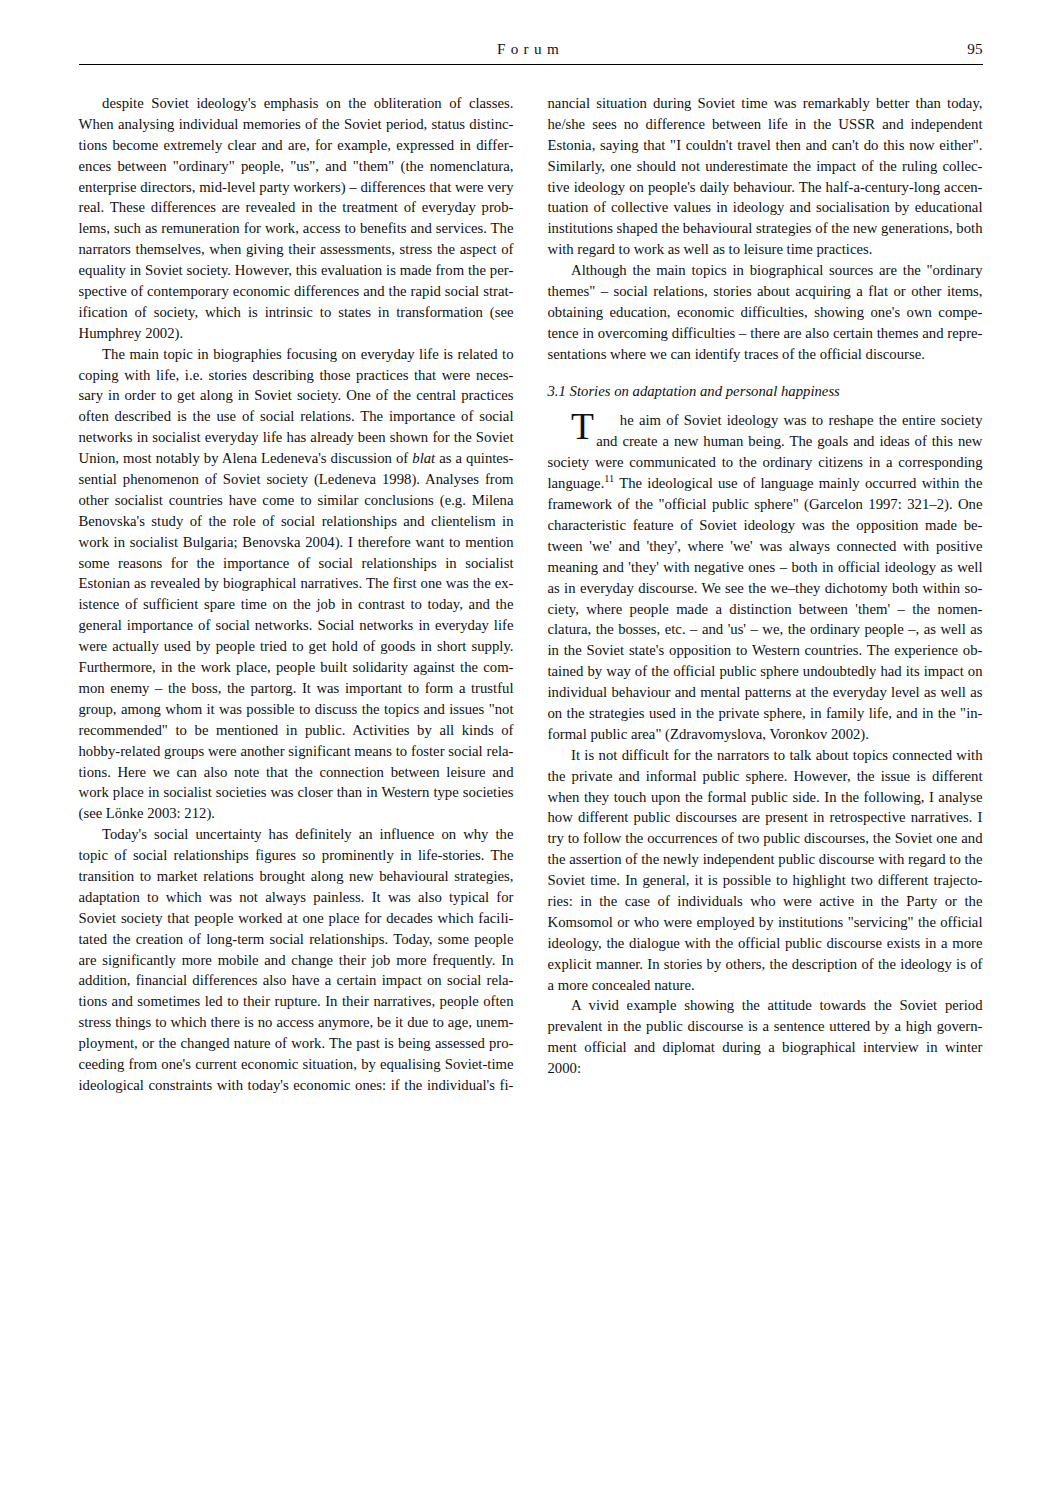Forum 95
despite Soviet ideology's emphasis on the obliteration of classes. When analysing individual memories of the Soviet period, status distinctions become extremely clear and are, for example, expressed in differences between "ordinary" people, "us", and "them" (the nomenclatura, enterprise directors, mid-level party workers) – differences that were very real. These differences are revealed in the treatment of everyday problems, such as remuneration for work, access to benefits and services. The narrators themselves, when giving their assessments, stress the aspect of equality in Soviet society. However, this evaluation is made from the perspective of contemporary economic differences and the rapid social stratification of society, which is intrinsic to states in transformation (see Humphrey 2002).
The main topic in biographies focusing on everyday life is related to coping with life, i.e. stories describing those practices that were necessary in order to get along in Soviet society. One of the central practices often described is the use of social relations. The importance of social networks in socialist everyday life has already been shown for the Soviet Union, most notably by Alena Ledeneva's discussion of blat as a quintessential phenomenon of Soviet society (Ledeneva 1998). Analyses from other socialist countries have come to similar conclusions (e.g. Milena Benovska's study of the role of social relationships and clientelism in work in socialist Bulgaria; Benovska 2004). I therefore want to mention some reasons for the importance of social relationships in socialist Estonian as revealed by biographical narratives. The first one was the existence of sufficient spare time on the job in contrast to today, and the general importance of social networks. Social networks in everyday life were actually used by people tried to get hold of goods in short supply. Furthermore, in the work place, people built solidarity against the common enemy – the boss, the partorg. It was important to form a trustful group, among whom it was possible to discuss the topics and issues "not recommended" to be mentioned in public. Activities by all kinds of hobby-related groups were another significant means to foster social relations. Here we can also note that the connection between leisure and work place in socialist societies was closer than in Western type societies (see Lönke 2003: 212).
Today's social uncertainty has definitely an influence on why the topic of social relationships figures so prominently in life-stories. The transition to market relations brought along new behavioural strategies, adaptation to which was not always painless. It was also typical for Soviet society that people worked at one place for decades which facilitated the creation of long-term social relationships. Today, some people are significantly more mobile and change their job more frequently. In addition, financial differences also have a certain impact on social relations and sometimes led to their rupture. In their narratives, people often stress things to which there is no access anymore, be it due to age, unemployment, or the changed nature of work. The past is being assessed proceeding from one's current economic situation, by equalising Soviet-time ideological constraints with today's economic ones: if the individual's financial situation during Soviet time was remarkably better than today, he/she sees no difference between life in the USSR and independent Estonia, saying that "I couldn't travel then and can't do this now either". Similarly, one should not underestimate the impact of the ruling collective ideology on people's daily behaviour. The half-a-century-long accentuation of collective values in ideology and socialisation by educational institutions shaped the behavioural strategies of the new generations, both with regard to work as well as to leisure time practices.
Although the main topics in biographical sources are the "ordinary themes" – social relations, stories about acquiring a flat or other items, obtaining education, economic difficulties, showing one's own competence in overcoming difficulties – there are also certain themes and representations where we can identify traces of the official discourse.
3.1 Stories on adaptation and personal happiness
The aim of Soviet ideology was to reshape the entire society and create a new human being. The goals and ideas of this new society were communicated to the ordinary citizens in a corresponding language.11 The ideological use of language mainly occurred within the framework of the "official public sphere" (Garcelon 1997: 321–2). One characteristic feature of Soviet ideology was the opposition made between 'we' and 'they', where 'we' was always connected with positive meaning and 'they' with negative ones – both in official ideology as well as in everyday discourse. We see the we–they dichotomy both within society, where people made a distinction between 'them' – the nomenclatura, the bosses, etc. – and 'us' – we, the ordinary people –, as well as in the Soviet state's opposition to Western countries. The experience obtained by way of the official public sphere undoubtedly had its impact on individual behaviour and mental patterns at the everyday level as well as on the strategies used in the private sphere, in family life, and in the "informal public area" (Zdravomyslova, Voronkov 2002).
It is not difficult for the narrators to talk about topics connected with the private and informal public sphere. However, the issue is different when they touch upon the formal public side. In the following, I analyse how different public discourses are present in retrospective narratives. I try to follow the occurrences of two public discourses, the Soviet one and the assertion of the newly independent public discourse with regard to the Soviet time. In general, it is possible to highlight two different trajectories: in the case of individuals who were active in the Party or the Komsomol or who were employed by institutions "servicing" the official ideology, the dialogue with the official public discourse exists in a more explicit manner. In stories by others, the description of the ideology is of a more concealed nature.
A vivid example showing the attitude towards the Soviet period prevalent in the public discourse is a sentence uttered by a high government official and diplomat during a biographical interview in winter 2000: